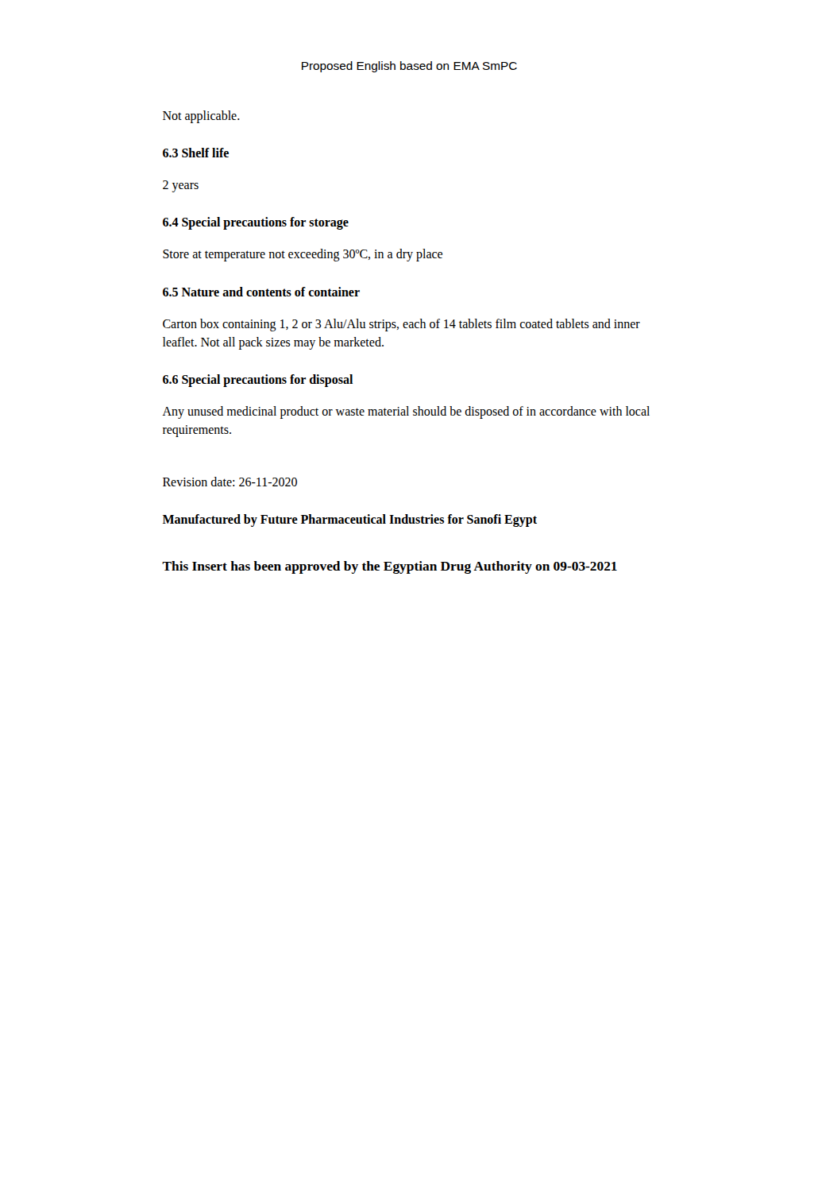Proposed English based on EMA SmPC
Not applicable.
6.3 Shelf life
2 years
6.4 Special precautions for storage
Store at temperature not exceeding 30ºC, in a dry place
6.5 Nature and contents of container
Carton box containing 1, 2 or 3 Alu/Alu strips, each of 14 tablets film coated tablets and inner leaflet. Not all pack sizes may be marketed.
6.6 Special precautions for disposal
Any unused medicinal product or waste material should be disposed of in accordance with local requirements.
Revision date: 26-11-2020
Manufactured by Future Pharmaceutical Industries for Sanofi Egypt
This Insert has been approved by the Egyptian Drug Authority on 09-03-2021